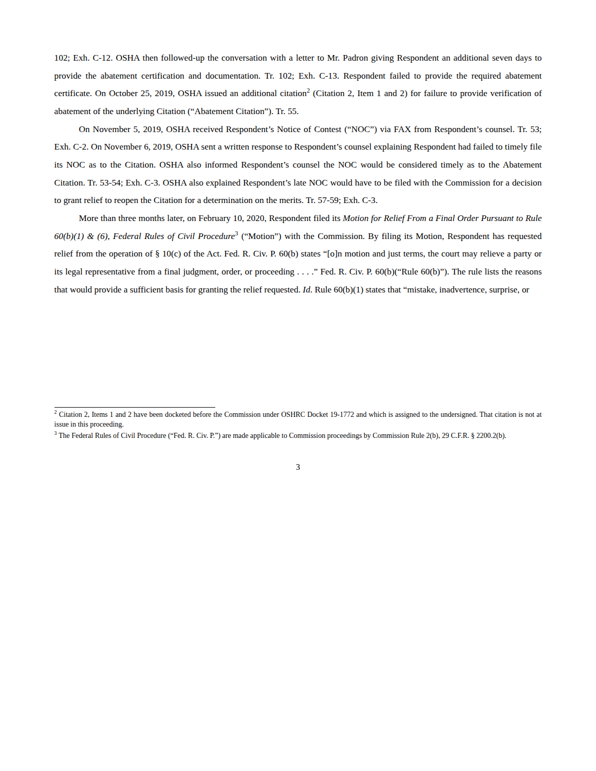102; Exh. C-12. OSHA then followed-up the conversation with a letter to Mr. Padron giving Respondent an additional seven days to provide the abatement certification and documentation. Tr. 102; Exh. C-13. Respondent failed to provide the required abatement certificate. On October 25, 2019, OSHA issued an additional citation2 (Citation 2, Item 1 and 2) for failure to provide verification of abatement of the underlying Citation (“Abatement Citation”). Tr. 55.
On November 5, 2019, OSHA received Respondent’s Notice of Contest (“NOC”) via FAX from Respondent’s counsel. Tr. 53; Exh. C-2. On November 6, 2019, OSHA sent a written response to Respondent’s counsel explaining Respondent had failed to timely file its NOC as to the Citation. OSHA also informed Respondent’s counsel the NOC would be considered timely as to the Abatement Citation. Tr. 53-54; Exh. C-3. OSHA also explained Respondent’s late NOC would have to be filed with the Commission for a decision to grant relief to reopen the Citation for a determination on the merits. Tr. 57-59; Exh. C-3.
More than three months later, on February 10, 2020, Respondent filed its Motion for Relief From a Final Order Pursuant to Rule 60(b)(1) & (6), Federal Rules of Civil Procedure3 (“Motion”) with the Commission. By filing its Motion, Respondent has requested relief from the operation of § 10(c) of the Act. Fed. R. Civ. P. 60(b) states “[o]n motion and just terms, the court may relieve a party or its legal representative from a final judgment, order, or proceeding . . . .” Fed. R. Civ. P. 60(b)(“Rule 60(b)”). The rule lists the reasons that would provide a sufficient basis for granting the relief requested. Id. Rule 60(b)(1) states that “mistake, inadvertence, surprise, or
2 Citation 2, Items 1 and 2 have been docketed before the Commission under OSHRC Docket 19-1772 and which is assigned to the undersigned. That citation is not at issue in this proceeding.
3 The Federal Rules of Civil Procedure (“Fed. R. Civ. P.”) are made applicable to Commission proceedings by Commission Rule 2(b), 29 C.F.R. § 2200.2(b).
3